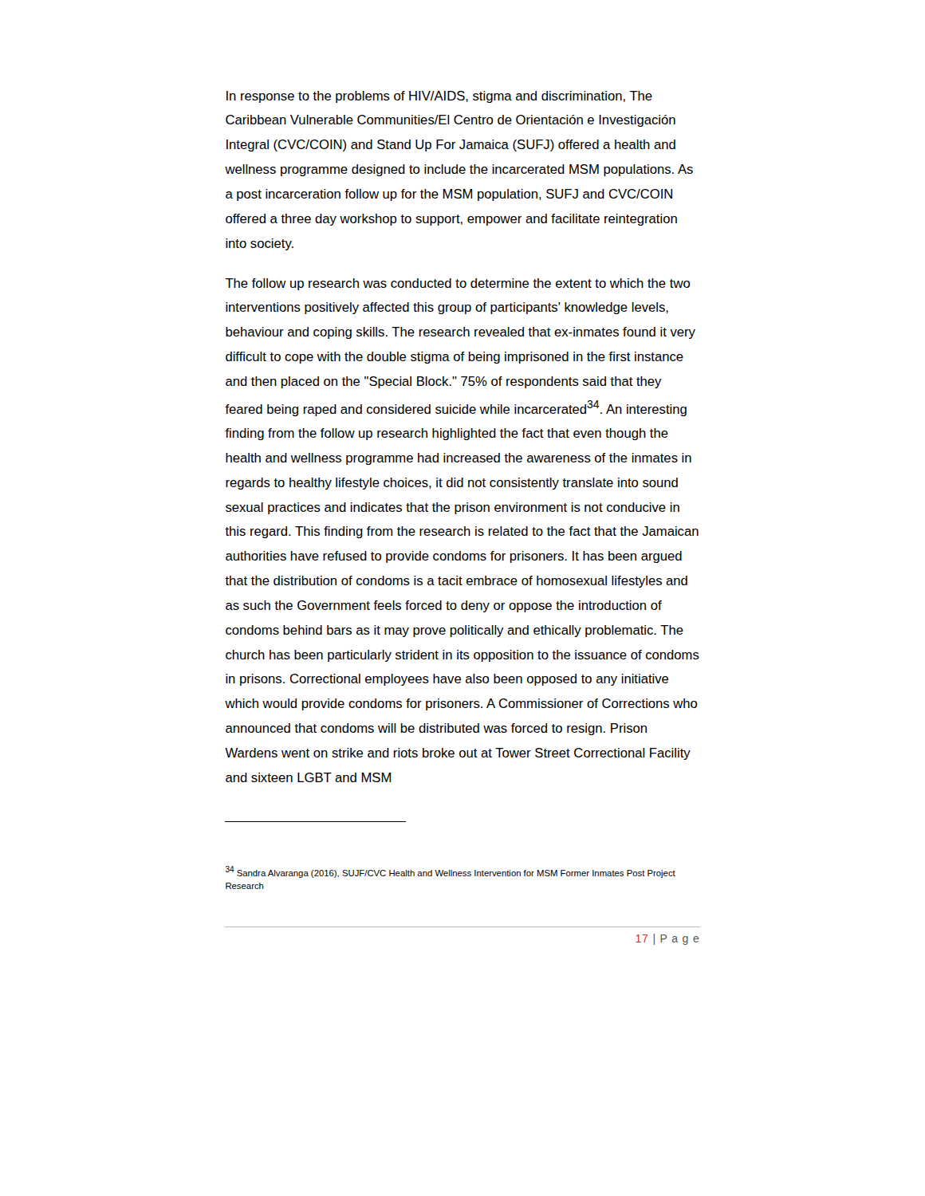In response to the problems of HIV/AIDS, stigma and discrimination, The Caribbean Vulnerable Communities/El Centro de Orientación e Investigación Integral (CVC/COIN) and Stand Up For Jamaica (SUFJ) offered a health and wellness programme designed to include the incarcerated MSM populations. As a post incarceration follow up for the MSM population, SUFJ and CVC/COIN offered a three day workshop to support, empower and facilitate reintegration into society.
The follow up research was conducted to determine the extent to which the two interventions positively affected this group of participants' knowledge levels, behaviour and coping skills. The research revealed that ex-inmates found it very difficult to cope with the double stigma of being imprisoned in the first instance and then placed on the "Special Block." 75% of respondents said that they feared being raped and considered suicide while incarcerated34. An interesting finding from the follow up research highlighted the fact that even though the health and wellness programme had increased the awareness of the inmates in regards to healthy lifestyle choices, it did not consistently translate into sound sexual practices and indicates that the prison environment is not conducive in this regard. This finding from the research is related to the fact that the Jamaican authorities have refused to provide condoms for prisoners. It has been argued that the distribution of condoms is a tacit embrace of homosexual lifestyles and as such the Government feels forced to deny or oppose the introduction of condoms behind bars as it may prove politically and ethically problematic. The church has been particularly strident in its opposition to the issuance of condoms in prisons. Correctional employees have also been opposed to any initiative which would provide condoms for prisoners. A Commissioner of Corrections who announced that condoms will be distributed was forced to resign. Prison Wardens went on strike and riots broke out at Tower Street Correctional Facility and sixteen LGBT and MSM
34 Sandra Alvaranga (2016), SUJF/CVC Health and Wellness Intervention for MSM Former Inmates Post Project Research
17 | P a g e